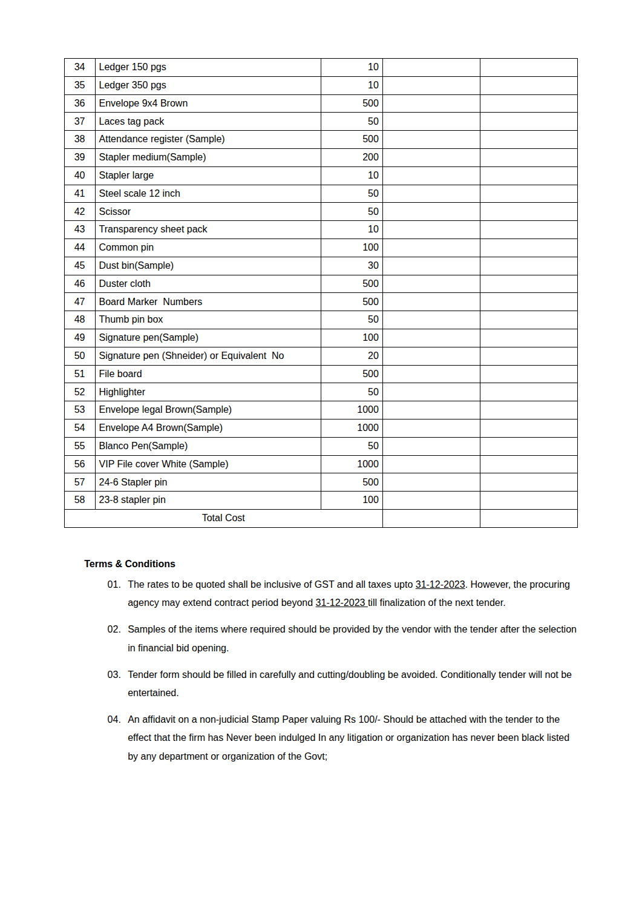| 34 | Ledger 150 pgs | 10 | | |
| 35 | Ledger 350 pgs | 10 | | |
| 36 | Envelope 9x4 Brown | 500 | | |
| 37 | Laces tag pack | 50 | | |
| 38 | Attendance register (Sample) | 500 | | |
| 39 | Stapler medium(Sample) | 200 | | |
| 40 | Stapler large | 10 | | |
| 41 | Steel scale 12 inch | 50 | | |
| 42 | Scissor | 50 | | |
| 43 | Transparency sheet pack | 10 | | |
| 44 | Common pin | 100 | | |
| 45 | Dust bin(Sample) | 30 | | |
| 46 | Duster cloth | 500 | | |
| 47 | Board Marker Numbers | 500 | | |
| 48 | Thumb pin box | 50 | | |
| 49 | Signature pen(Sample) | 100 | | |
| 50 | Signature pen (Shneider) or Equivalent No | 20 | | |
| 51 | File board | 500 | | |
| 52 | Highlighter | 50 | | |
| 53 | Envelope legal Brown(Sample) | 1000 | | |
| 54 | Envelope A4 Brown(Sample) | 1000 | | |
| 55 | Blanco Pen(Sample) | 50 | | |
| 56 | VIP File cover White (Sample) | 1000 | | |
| 57 | 24-6 Stapler pin | 500 | | |
| 58 | 23-8 stapler pin | 100 | | |
| Total Cost | | |
Terms & Conditions
The rates to be quoted shall be inclusive of GST and all taxes upto 31-12-2023. However, the procuring agency may extend contract period beyond 31-12-2023 till finalization of the next tender.
Samples of the items where required should be provided by the vendor with the tender after the selection in financial bid opening.
Tender form should be filled in carefully and cutting/doubling be avoided. Conditionally tender will not be entertained.
An affidavit on a non-judicial Stamp Paper valuing Rs 100/- Should be attached with the tender to the effect that the firm has Never been indulged In any litigation or organization has never been black listed by any department or organization of the Govt;